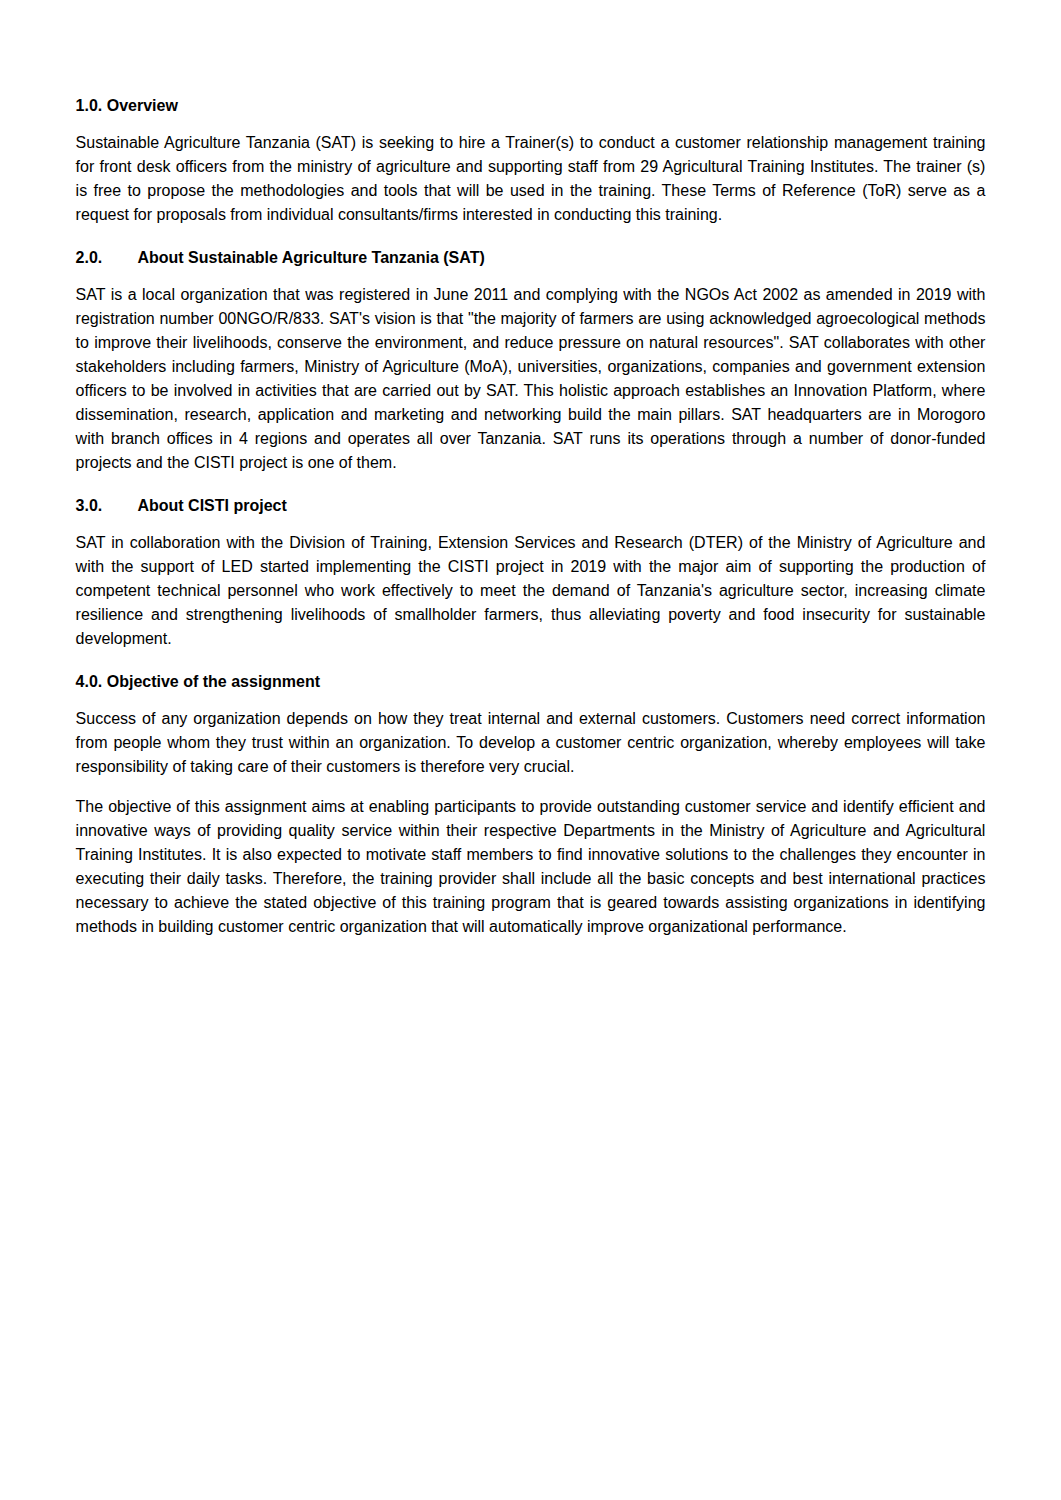1.0. Overview
Sustainable Agriculture Tanzania (SAT) is seeking to hire a Trainer(s) to conduct a customer relationship management training for front desk officers from the ministry of agriculture and supporting staff from 29 Agricultural Training Institutes. The trainer (s) is free to propose the methodologies and tools that will be used in the training. These Terms of Reference (ToR) serve as a request for proposals from individual consultants/firms interested in conducting this training.
2.0. About Sustainable Agriculture Tanzania (SAT)
SAT is a local organization that was registered in June 2011 and complying with the NGOs Act 2002 as amended in 2019 with registration number 00NGO/R/833. SAT's vision is that "the majority of farmers are using acknowledged agroecological methods to improve their livelihoods, conserve the environment, and reduce pressure on natural resources". SAT collaborates with other stakeholders including farmers, Ministry of Agriculture (MoA), universities, organizations, companies and government extension officers to be involved in activities that are carried out by SAT. This holistic approach establishes an Innovation Platform, where dissemination, research, application and marketing and networking build the main pillars. SAT headquarters are in Morogoro with branch offices in 4 regions and operates all over Tanzania. SAT runs its operations through a number of donor-funded projects and the CISTI project is one of them.
3.0. About CISTI project
SAT in collaboration with the Division of Training, Extension Services and Research (DTER) of the Ministry of Agriculture and with the support of LED started implementing the CISTI project in 2019 with the major aim of supporting the production of competent technical personnel who work effectively to meet the demand of Tanzania's agriculture sector, increasing climate resilience and strengthening livelihoods of smallholder farmers, thus alleviating poverty and food insecurity for sustainable development.
4.0. Objective of the assignment
Success of any organization depends on how they treat internal and external customers. Customers need correct information from people whom they trust within an organization. To develop a customer centric organization, whereby employees will take responsibility of taking care of their customers is therefore very crucial.
The objective of this assignment aims at enabling participants to provide outstanding customer service and identify efficient and innovative ways of providing quality service within their respective Departments in the Ministry of Agriculture and Agricultural Training Institutes. It is also expected to motivate staff members to find innovative solutions to the challenges they encounter in executing their daily tasks. Therefore, the training provider shall include all the basic concepts and best international practices necessary to achieve the stated objective of this training program that is geared towards assisting organizations in identifying methods in building customer centric organization that will automatically improve organizational performance.